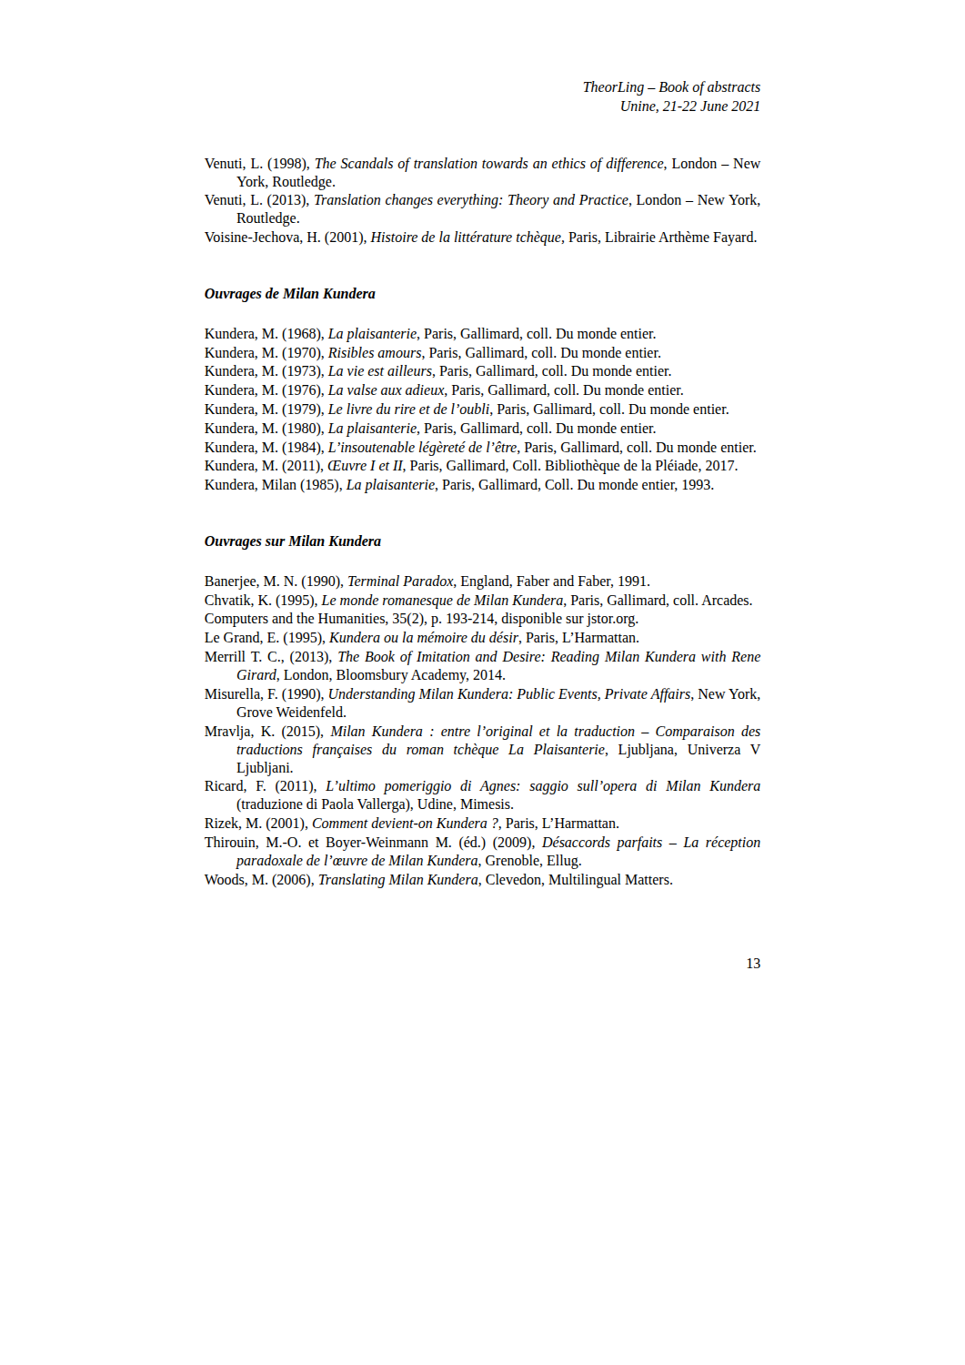TheorLing – Book of abstracts
Unine, 21-22 June 2021
Venuti, L. (1998), The Scandals of translation towards an ethics of difference, London – New York, Routledge.
Venuti, L. (2013), Translation changes everything: Theory and Practice, London – New York, Routledge.
Voisine-Jechova, H. (2001), Histoire de la littérature tchèque, Paris, Librairie Arthème Fayard.
Ouvrages de Milan Kundera
Kundera, M. (1968), La plaisanterie, Paris, Gallimard, coll. Du monde entier.
Kundera, M. (1970), Risibles amours, Paris, Gallimard, coll. Du monde entier.
Kundera, M. (1973), La vie est ailleurs, Paris, Gallimard, coll. Du monde entier.
Kundera, M. (1976), La valse aux adieux, Paris, Gallimard, coll. Du monde entier.
Kundera, M. (1979), Le livre du rire et de l’oubli, Paris, Gallimard, coll. Du monde entier.
Kundera, M. (1980), La plaisanterie, Paris, Gallimard, coll. Du monde entier.
Kundera, M. (1984), L’insoutenable légèreté de l’être, Paris, Gallimard, coll. Du monde entier.
Kundera, M. (2011), Œuvre I et II, Paris, Gallimard, Coll. Bibliothèque de la Pléiade, 2017.
Kundera, Milan (1985), La plaisanterie, Paris, Gallimard, Coll. Du monde entier, 1993.
Ouvrages sur Milan Kundera
Banerjee, M. N. (1990), Terminal Paradox, England, Faber and Faber, 1991.
Chvatik, K. (1995), Le monde romanesque de Milan Kundera, Paris, Gallimard, coll. Arcades.
Computers and the Humanities, 35(2), p. 193-214, disponible sur jstor.org.
Le Grand, E. (1995), Kundera ou la mémoire du désir, Paris, L’Harmattan.
Merrill T. C., (2013), The Book of Imitation and Desire: Reading Milan Kundera with Rene Girard, London, Bloomsbury Academy, 2014.
Misurella, F. (1990), Understanding Milan Kundera: Public Events, Private Affairs, New York, Grove Weidenfeld.
Mravlja, K. (2015), Milan Kundera : entre l’original et la traduction – Comparaison des traductions françaises du roman tchèque La Plaisanterie, Ljubljana, Univerza V Ljubljani.
Ricard, F. (2011), L’ultimo pomeriggio di Agnes: saggio sull’opera di Milan Kundera (traduzione di Paola Vallerga), Udine, Mimesis.
Rizek, M. (2001), Comment devient-on Kundera ?, Paris, L’Harmattan.
Thirouin, M.-O. et Boyer-Weinmann M. (éd.) (2009), Désaccords parfaits – La réception paradoxale de l’œuvre de Milan Kundera, Grenoble, Ellug.
Woods, M. (2006), Translating Milan Kundera, Clevedon, Multilingual Matters.
13